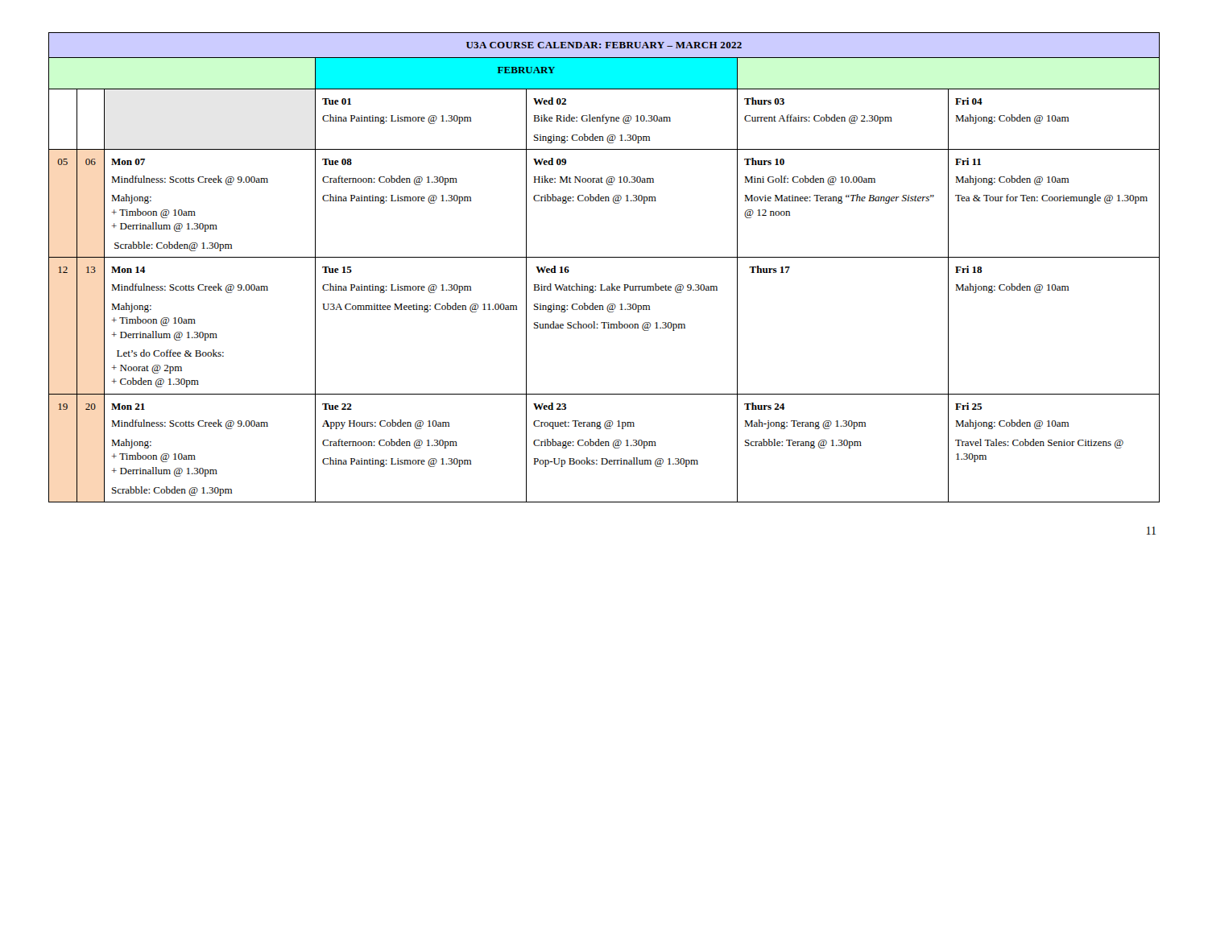| U3A COURSE CALENDAR: FEBRUARY – MARCH 2022 |
| | FEBRUARY | |
| | | | Tue 01 China Painting: Lismore @ 1.30pm | Wed 02 Bike Ride: Glenfyne @ 10.30am Singing: Cobden @ 1.30pm | Thurs 03 Current Affairs: Cobden @ 2.30pm | Fri 04 Mahjong: Cobden @ 10am |
| 05 | 06 | Mon 07 Mindfulness: Scotts Creek @ 9.00am Mahjong: + Timboon @ 10am + Derrinallum @ 1.30pm Scrabble: Cobden@ 1.30pm | Tue 08 Crafternoon: Cobden @ 1.30pm China Painting: Lismore @ 1.30pm | Wed 09 Hike: Mt Noorat @ 10.30am Cribbage: Cobden @ 1.30pm | Thurs 10 Mini Golf: Cobden @ 10.00am Movie Matinee: Terang “ The Banger Sisters ” @ 12 noon | Fri 11 Mahjong: Cobden @ 10am Tea & Tour for Ten: Cooriemungle @ 1.30pm |
| 12 | 13 | Mon 14 Mindfulness: Scotts Creek @ 9.00am Mahjong: + Timboon @ 10am + Derrinallum @ 1.30pm Let’s do Coffee & Books: + Noorat @ 2pm + Cobden @ 1.30pm | Tue 15 China Painting: Lismore @ 1.30pm U3A Committee Meeting: Cobden @ 11.00am | Wed 16 Bird Watching: Lake Purrumbete @ 9.30am Singing: Cobden @ 1.30pm Sundae School: Timboon @ 1.30pm | Thurs 17 | Fri 18 Mahjong: Cobden @ 10am |
| 19 | 20 | Mon 21 Mindfulness: Scotts Creek @ 9.00am Mahjong: + Timboon @ 10am + Derrinallum @ 1.30pm Scrabble: Cobden @ 1.30pm | Tue 22 A ppy Hours: Cobden @ 10am Crafternoon: Cobden @ 1.30pm China Painting: Lismore @ 1.30pm | Wed 23 Croquet: Terang @ 1pm Cribbage: Cobden @ 1.30pm Pop-Up Books: Derrinallum @ 1.30pm | Thurs 24 Mah-jong: Terang @ 1.30pm Scrabble: Terang @ 1.30pm | Fri 25 Mahjong: Cobden @ 10am Travel Tales: Cobden Senior Citizens @ 1.30pm |
11